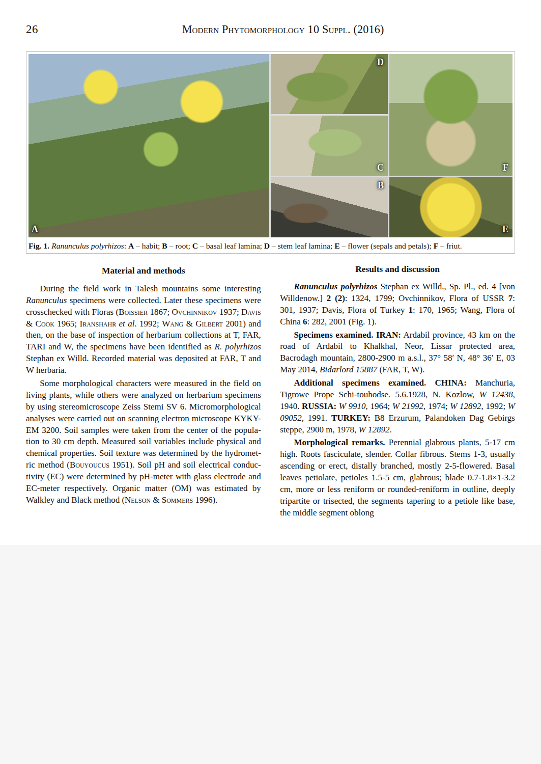26
Modern Phytomorphology 10 Suppl. (2016)
A
D
C
B
F
E
Fig. 1. Ranunculus polyrhizos: A – habit; B – root; C – basal leaf lamina; D – stem leaf lamina; E – flower (sepals and petals); F – friut.
Material and methods
During the field work in Talesh mountains some interesting Ranunculus specimens were collected. Later these specimens were crosschecked with Floras (Boissier 1867; Ovchinnikov 1937; Davis & Cook 1965; Iranshahr et al. 1992; Wang & Gilbert 2001) and then, on the base of inspection of herbarium collections at T, FAR, TARI and W, the specimens have been identified as R. polyrhizos Stephan ex Willd. Recorded material was deposited at FAR, T and W herbaria.
Some morphological characters were measured in the field on living plants, while others were analyzed on herbarium specimens by using stereomicroscope Zeiss Stemi SV 6. Micromorphological analyses were carried out on scanning electron microscope KYKY-EM 3200. Soil samples were taken from the center of the population to 30 cm depth. Measured soil variables include physical and chemical properties. Soil texture was determined by the hydrometric method (Bouyoucus 1951). Soil pH and soil electrical conductivity (EC) were determined by pH-meter with glass electrode and EC-meter respectively. Organic matter (OM) was estimated by Walkley and Black method (Nelson & Sommers 1996).
Results and discussion
Ranunculus polyrhizos Stephan ex Willd., Sp. Pl., ed. 4 [von Willdenow.] 2 (2): 1324, 1799; Ovchinnikov, Flora of USSR 7: 301, 1937; Davis, Flora of Turkey 1: 170, 1965; Wang, Flora of China 6: 282, 2001 (Fig. 1).
Specimens examined. IRAN: Ardabil province, 43 km on the road of Ardabil to Khalkhal, Neor, Lissar protected area, Bacrodagh mountain, 2800-2900 m a.s.l., 37° 58′ N, 48° 36′ E, 03 May 2014, Bidarlord 15887 (FAR, T, W).
Additional specimens examined. CHINA: Manchuria, Tigrowe Prope Schi-touhodse. 5.6.1928, N. Kozlow, W 12438, 1940. RUSSIA: W 9910, 1964; W 21992, 1974; W 12892, 1992; W 09052, 1991. TURKEY: B8 Erzurum, Palandoken Dag Gebirgs steppe, 2900 m, 1978, W 12892.
Morphological remarks. Perennial glabrous plants, 5-17 cm high. Roots fasciculate, slender. Collar fibrous. Stems 1-3, usually ascending or erect, distally branched, mostly 2-5-flowered. Basal leaves petiolate, petioles 1.5-5 cm, glabrous; blade 0.7-1.8×1-3.2 cm, more or less reniform or rounded-reniform in outline, deeply tripartite or trisected, the segments tapering to a petiole like base, the middle segment oblong